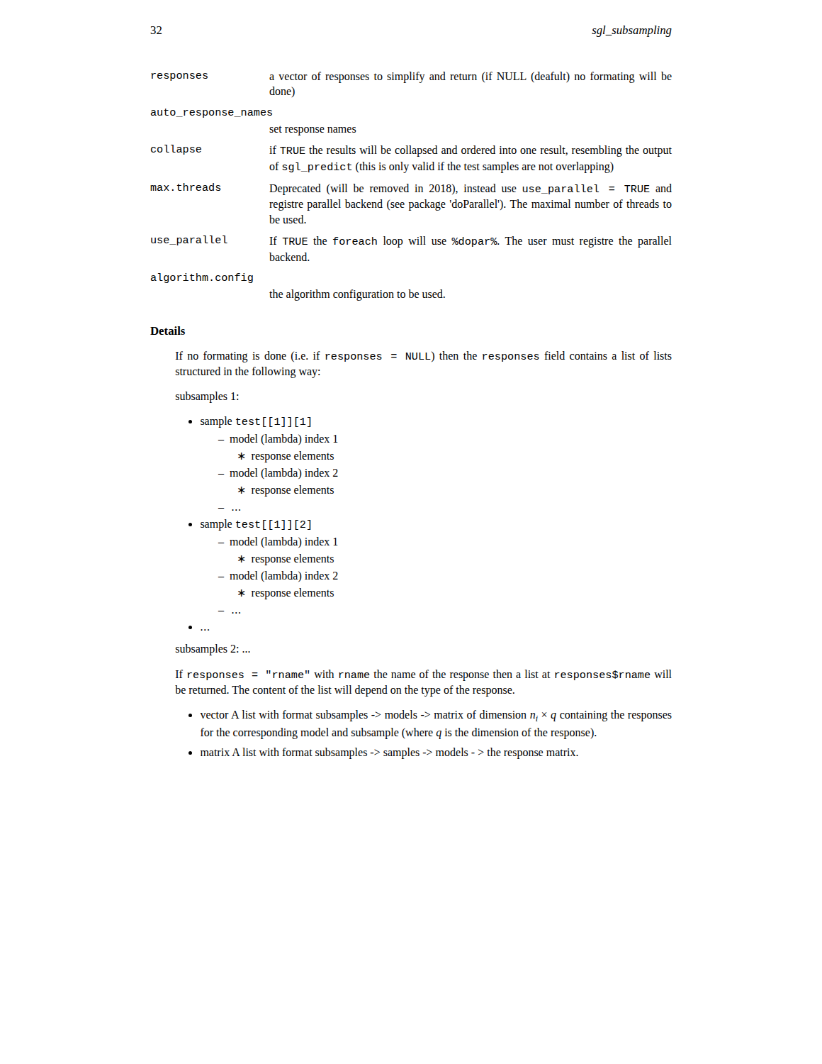32 sgl_subsampling
responses
a vector of responses to simplify and return (if NULL (deafult) no formating will be done)
auto_response_names
set response names
collapse
if TRUE the results will be collapsed and ordered into one result, resembling the output of sgl_predict (this is only valid if the test samples are not overlapping)
max.threads
Deprecated (will be removed in 2018), instead use use_parallel = TRUE and registre parallel backend (see package 'doParallel'). The maximal number of threads to be used.
use_parallel
If TRUE the foreach loop will use %dopar%. The user must registre the parallel backend.
algorithm.config
the algorithm configuration to be used.
Details
If no formating is done (i.e. if responses = NULL) then the responses field contains a list of lists structured in the following way:
subsamples 1:
sample test[[1]][1]
model (lambda) index 1
response elements
model (lambda) index 2
response elements
...
sample test[[1]][2]
model (lambda) index 1
response elements
model (lambda) index 2
response elements
...
...
subsamples 2: ...
If responses = "rname" with rname the name of the response then a list at responses$rname will be returned. The content of the list will depend on the type of the response.
vector A list with format subsamples -> models -> matrix of dimension ni × q containing the responses for the corresponding model and subsample (where q is the dimension of the response).
matrix A list with format subsamples -> samples -> models - > the response matrix.